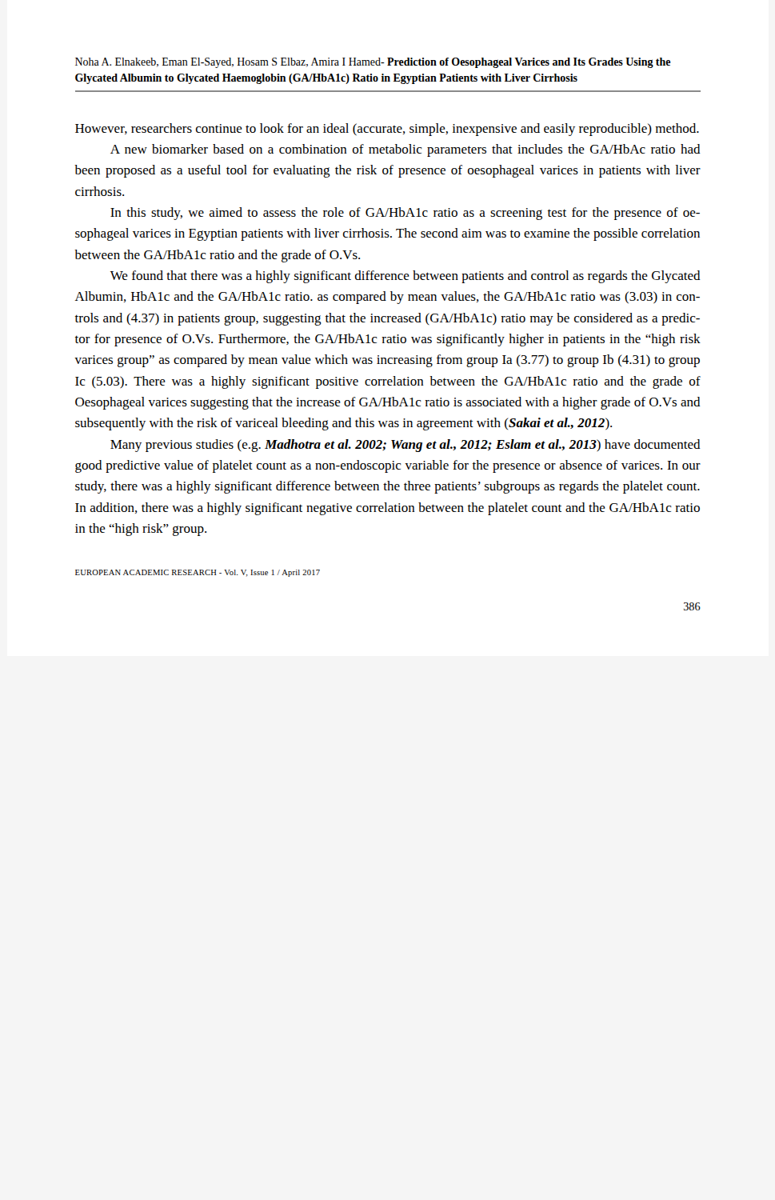Noha A. Elnakeeb, Eman El-Sayed, Hosam S Elbaz, Amira I Hamed- Prediction of Oesophageal Varices and Its Grades Using the Glycated Albumin to Glycated Haemoglobin (GA/HbA1c) Ratio in Egyptian Patients with Liver Cirrhosis
However, researchers continue to look for an ideal (accurate, simple, inexpensive and easily reproducible) method.
A new biomarker based on a combination of metabolic parameters that includes the GA/HbAc ratio had been proposed as a useful tool for evaluating the risk of presence of oesophageal varices in patients with liver cirrhosis.
In this study, we aimed to assess the role of GA/HbA1c ratio as a screening test for the presence of oesophageal varices in Egyptian patients with liver cirrhosis. The second aim was to examine the possible correlation between the GA/HbA1c ratio and the grade of O.Vs.
We found that there was a highly significant difference between patients and control as regards the Glycated Albumin, HbA1c and the GA/HbA1c ratio. as compared by mean values, the GA/HbA1c ratio was (3.03) in controls and (4.37) in patients group, suggesting that the increased (GA/HbA1c) ratio may be considered as a predictor for presence of O.Vs. Furthermore, the GA/HbA1c ratio was significantly higher in patients in the “high risk varices group” as compared by mean value which was increasing from group Ia (3.77) to group Ib (4.31) to group Ic (5.03). There was a highly significant positive correlation between the GA/HbA1c ratio and the grade of Oesophageal varices suggesting that the increase of GA/HbA1c ratio is associated with a higher grade of O.Vs and subsequently with the risk of variceal bleeding and this was in agreement with (Sakai et al., 2012).
Many previous studies (e.g. Madhotra et al. 2002; Wang et al., 2012; Eslam et al., 2013) have documented good predictive value of platelet count as a non-endoscopic variable for the presence or absence of varices. In our study, there was a highly significant difference between the three patients’ subgroups as regards the platelet count. In addition, there was a highly significant negative correlation between the platelet count and the GA/HbA1c ratio in the “high risk” group.
EUROPEAN ACADEMIC RESEARCH - Vol. V, Issue 1 / April 2017
386